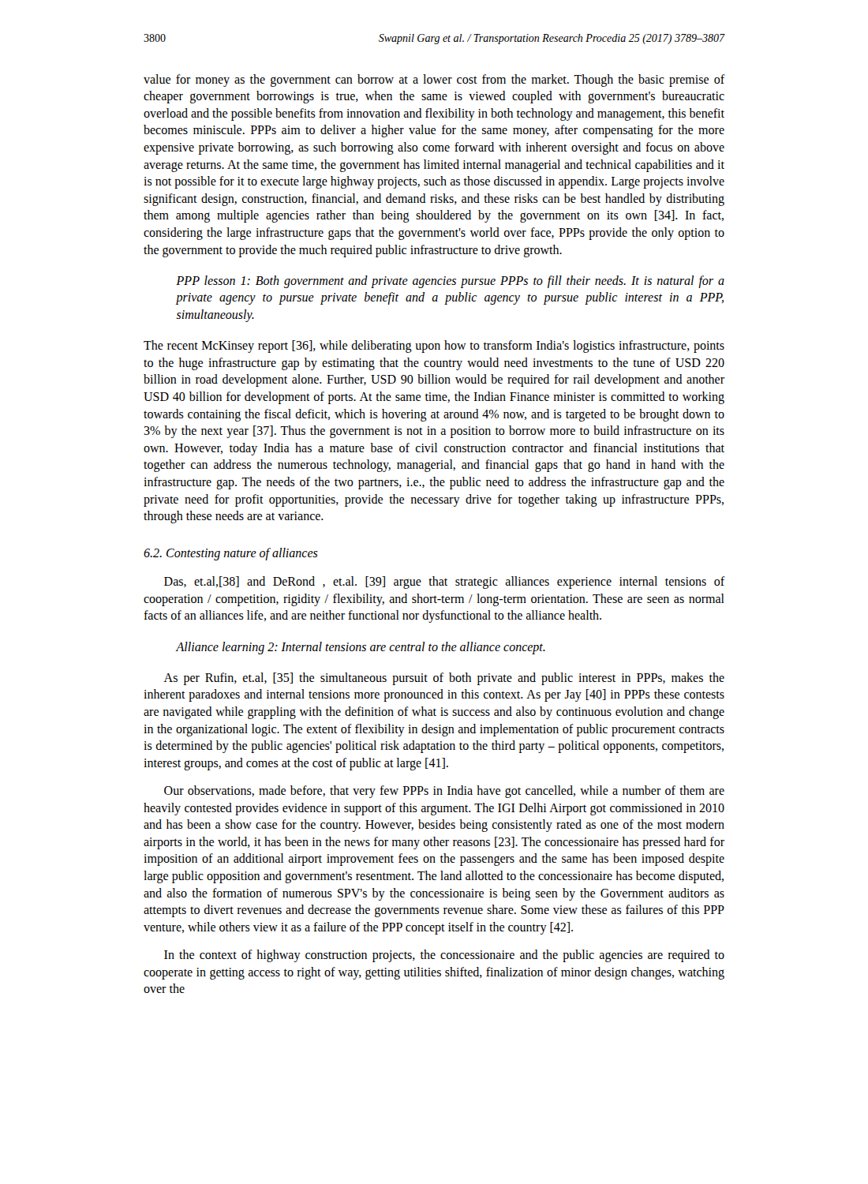3800 Swapnil Garg et al. / Transportation Research Procedia 25 (2017) 3789–3807
value for money as the government can borrow at a lower cost from the market. Though the basic premise of cheaper government borrowings is true, when the same is viewed coupled with government's bureaucratic overload and the possible benefits from innovation and flexibility in both technology and management, this benefit becomes miniscule. PPPs aim to deliver a higher value for the same money, after compensating for the more expensive private borrowing, as such borrowing also come forward with inherent oversight and focus on above average returns. At the same time, the government has limited internal managerial and technical capabilities and it is not possible for it to execute large highway projects, such as those discussed in appendix. Large projects involve significant design, construction, financial, and demand risks, and these risks can be best handled by distributing them among multiple agencies rather than being shouldered by the government on its own [34]. In fact, considering the large infrastructure gaps that the government's world over face, PPPs provide the only option to the government to provide the much required public infrastructure to drive growth.
PPP lesson 1: Both government and private agencies pursue PPPs to fill their needs. It is natural for a private agency to pursue private benefit and a public agency to pursue public interest in a PPP, simultaneously.
The recent McKinsey report [36], while deliberating upon how to transform India's logistics infrastructure, points to the huge infrastructure gap by estimating that the country would need investments to the tune of USD 220 billion in road development alone. Further, USD 90 billion would be required for rail development and another USD 40 billion for development of ports. At the same time, the Indian Finance minister is committed to working towards containing the fiscal deficit, which is hovering at around 4% now, and is targeted to be brought down to 3% by the next year [37]. Thus the government is not in a position to borrow more to build infrastructure on its own. However, today India has a mature base of civil construction contractor and financial institutions that together can address the numerous technology, managerial, and financial gaps that go hand in hand with the infrastructure gap. The needs of the two partners, i.e., the public need to address the infrastructure gap and the private need for profit opportunities, provide the necessary drive for together taking up infrastructure PPPs, through these needs are at variance.
6.2. Contesting nature of alliances
Das, et.al,[38] and DeRond , et.al. [39] argue that strategic alliances experience internal tensions of cooperation / competition, rigidity / flexibility, and short-term / long-term orientation. These are seen as normal facts of an alliances life, and are neither functional nor dysfunctional to the alliance health.
Alliance learning 2: Internal tensions are central to the alliance concept.
As per Rufin, et.al, [35] the simultaneous pursuit of both private and public interest in PPPs, makes the inherent paradoxes and internal tensions more pronounced in this context. As per Jay [40] in PPPs these contests are navigated while grappling with the definition of what is success and also by continuous evolution and change in the organizational logic. The extent of flexibility in design and implementation of public procurement contracts is determined by the public agencies' political risk adaptation to the third party – political opponents, competitors, interest groups, and comes at the cost of public at large [41].
Our observations, made before, that very few PPPs in India have got cancelled, while a number of them are heavily contested provides evidence in support of this argument. The IGI Delhi Airport got commissioned in 2010 and has been a show case for the country. However, besides being consistently rated as one of the most modern airports in the world, it has been in the news for many other reasons [23]. The concessionaire has pressed hard for imposition of an additional airport improvement fees on the passengers and the same has been imposed despite large public opposition and government's resentment. The land allotted to the concessionaire has become disputed, and also the formation of numerous SPV's by the concessionaire is being seen by the Government auditors as attempts to divert revenues and decrease the governments revenue share. Some view these as failures of this PPP venture, while others view it as a failure of the PPP concept itself in the country [42].
In the context of highway construction projects, the concessionaire and the public agencies are required to cooperate in getting access to right of way, getting utilities shifted, finalization of minor design changes, watching over the